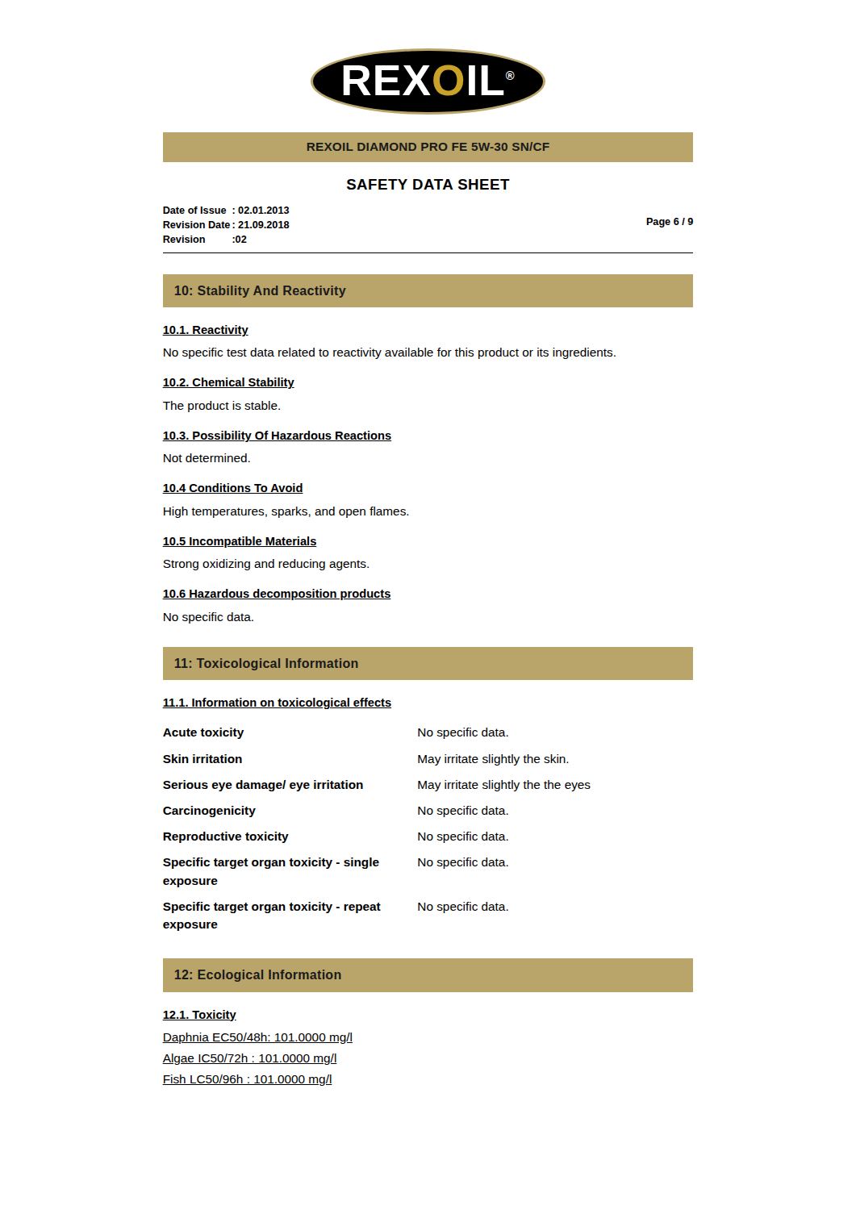REXOIL®
REXOIL DIAMOND PRO FE 5W-30 SN/CF
SAFETY DATA SHEET
| Date of Issue | : 02.01.2013 |
| Revision Date | : 21.09.2018 |
| Revision | :02 |
Page 6 / 9
10: Stability And Reactivity
10.1. Reactivity
No specific test data related to reactivity available for this product or its ingredients.
10.2. Chemical Stability
The product is stable.
10.3. Possibility Of Hazardous Reactions
Not determined.
10.4 Conditions To Avoid
High temperatures, sparks, and open flames.
10.5 Incompatible Materials
Strong oxidizing and reducing agents.
10.6 Hazardous decomposition products
No specific data.
11: Toxicological Information
11.1. Information on toxicological effects
| Acute toxicity | No specific data. |
| Skin irritation | May irritate slightly the skin. |
| Serious eye damage/ eye irritation | May irritate slightly the the eyes |
| Carcinogenicity | No specific data. |
| Reproductive toxicity | No specific data. |
| Specific target organ toxicity - single exposure | No specific data. |
| Specific target organ toxicity - repeat exposure | No specific data. |
12: Ecological Information
12.1. Toxicity
Daphnia EC50/48h: 101.0000 mg/l
Algae IC50/72h : 101.0000 mg/l
Fish LC50/96h : 101.0000 mg/l